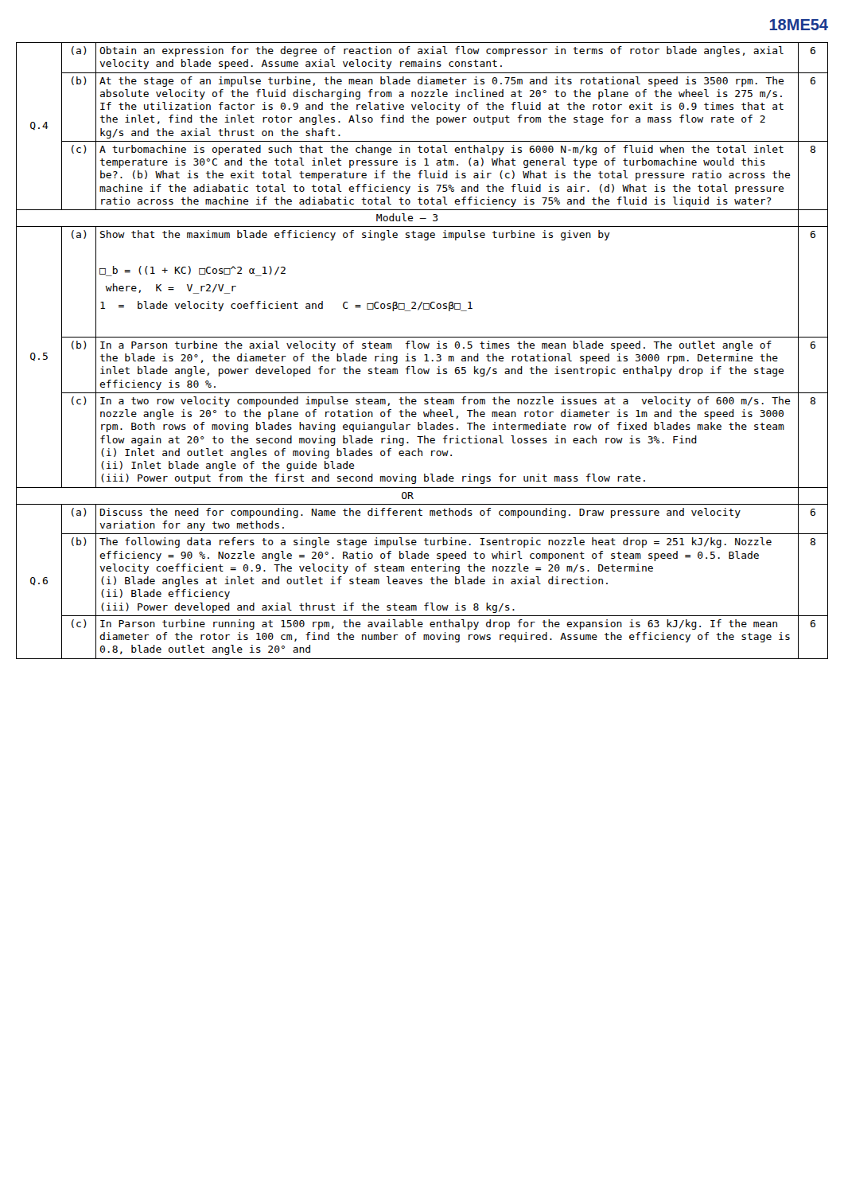18ME54
| Q.4 | (a) | Obtain an expression for the degree of reaction of axial flow compressor in terms of rotor blade angles, axial velocity and blade speed. Assume axial velocity remains constant. | 6 |
| (b) | At the stage of an impulse turbine, the mean blade diameter is 0.75m and its rotational speed is 3500 rpm. The absolute velocity of the fluid discharging from a nozzle inclined at 20° to the plane of the wheel is 275 m/s. If the utilization factor is 0.9 and the relative velocity of the fluid at the rotor exit is 0.9 times that at the inlet, find the inlet rotor angles. Also find the power output from the stage for a mass flow rate of 2 kg/s and the axial thrust on the shaft. | 6 |
| (c) | A turbomachine is operated such that the change in total enthalpy is 6000 N-m/kg of fluid when the total inlet temperature is 30°C and the total inlet pressure is 1 atm. (a) What general type of turbomachine would this be?. (b) What is the exit total temperature if the fluid is air (c) What is the total pressure ratio across the machine if the adiabatic total to total efficiency is 75% and the fluid is air. (d) What is the total pressure ratio across the machine if the adiabatic total to total efficiency is 75% and the fluid is liquid is water? | 8 |
| Module – 3 | |
| Q.5 | (a) | Show that the maximum blade efficiency of single stage impulse turbine is given by □_b = ((1 + KC) □Cos□^2 α_1)/2 where, K = V_r2/V_r 1 = blade velocity coefficient and C = □Cosβ□_2/□Cosβ□_1 | 6 |
| (b) | In a Parson turbine the axial velocity of steam flow is 0.5 times the mean blade speed. The outlet angle of the blade is 20°, the diameter of the blade ring is 1.3 m and the rotational speed is 3000 rpm. Determine the inlet blade angle, power developed for the steam flow is 65 kg/s and the isentropic enthalpy drop if the stage efficiency is 80 %. | 6 |
| (c) | In a two row velocity compounded impulse steam, the steam from the nozzle issues at a velocity of 600 m/s. The nozzle angle is 20° to the plane of rotation of the wheel, The mean rotor diameter is 1m and the speed is 3000 rpm. Both rows of moving blades having equiangular blades. The intermediate row of fixed blades make the steam flow again at 20° to the second moving blade ring. The frictional losses in each row is 3%. Find (i) Inlet and outlet angles of moving blades of each row. (ii) Inlet blade angle of the guide blade (iii) Power output from the first and second moving blade rings for unit mass flow rate. | 8 |
| OR | |
| Q.6 | (a) | Discuss the need for compounding. Name the different methods of compounding. Draw pressure and velocity variation for any two methods. | 6 |
| (b) | The following data refers to a single stage impulse turbine. Isentropic nozzle heat drop = 251 kJ/kg. Nozzle efficiency = 90 %. Nozzle angle = 20°. Ratio of blade speed to whirl component of steam speed = 0.5. Blade velocity coefficient = 0.9. The velocity of steam entering the nozzle = 20 m/s. Determine (i) Blade angles at inlet and outlet if steam leaves the blade in axial direction. (ii) Blade efficiency (iii) Power developed and axial thrust if the steam flow is 8 kg/s. | 8 |
| (c) | In Parson turbine running at 1500 rpm, the available enthalpy drop for the expansion is 63 kJ/kg. If the mean diameter of the rotor is 100 cm, find the number of moving rows required. Assume the efficiency of the stage is 0.8, blade outlet angle is 20° and | 6 |